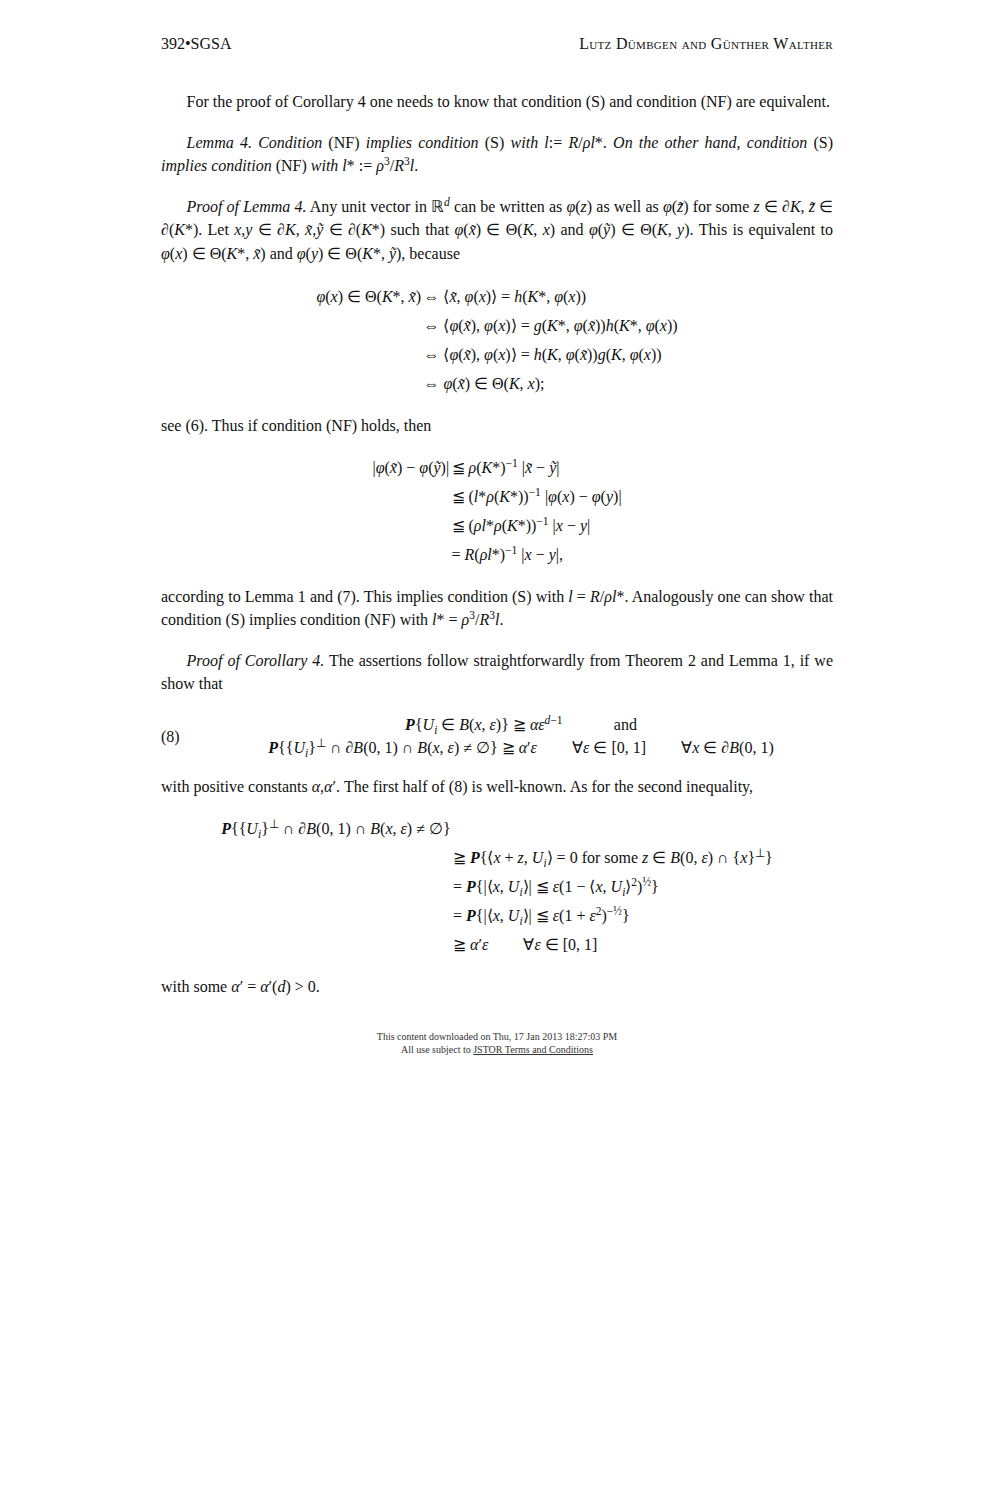392•SGSA
Lutz Dümbgen and Günther Walther
For the proof of Corollary 4 one needs to know that condition (S) and condition (NF) are equivalent.
Lemma 4. Condition (NF) implies condition (S) with l:= R/ρl*. On the other hand, condition (S) implies condition (NF) with l* := ρ3/R3l.
Proof of Lemma 4. Any unit vector in ℝd can be written as φ(z) as well as φ(z̃) for some z ∈ ∂K, z̃ ∈ ∂(K*). Let x,y ∈ ∂K, x̃,ỹ ∈ ∂(K*) such that φ(x̃) ∈ Θ(K, x) and φ(ỹ) ∈ Θ(K, y). This is equivalent to φ(x) ∈ Θ(K*, x̃) and φ(y) ∈ Θ(K*, ỹ), because
φ(x) ∈ Θ(K*, x̃)
⇔ ⟨x̃, φ(x)⟩ = h(K*, φ(x))
⇔ ⟨φ(x̃), φ(x)⟩ = g(K*, φ(x̃))h(K*, φ(x))
⇔ ⟨φ(x̃), φ(x)⟩ = h(K, φ(x̃))g(K, φ(x))
⇔ φ(x̃) ∈ Θ(K, x);
see (6). Thus if condition (NF) holds, then
|φ(x̃) − φ(ỹ)|
≦ ρ(K*)−1 |x̃ − ỹ|
≦ (l*ρ(K*))−1 |φ(x) − φ(y)|
≦ (ρl*ρ(K*))−1 |x − y|
= R(ρl*)−1 |x − y|,
according to Lemma 1 and (7). This implies condition (S) with l = R/ρl*. Analogously one can show that condition (S) implies condition (NF) with l* = ρ3/R3l.
Proof of Corollary 4. The assertions follow straightforwardly from Theorem 2 and Lemma 1, if we show that
(8)
P{Ui ∈ B(x, ε)} ≧ αεd−1 and
P{{Ui}⊥ ∩ ∂B(0, 1) ∩ B(x, ε) ≠ ∅} ≧ α′ε ∀ε ∈ [0, 1] ∀x ∈ ∂B(0, 1)
with positive constants α,α′. The first half of (8) is well-known. As for the second inequality,
P{{Ui}⊥ ∩ ∂B(0, 1) ∩ B(x, ε) ≠ ∅}
≧ P{⟨x + z, Ui⟩ = 0 for some z ∈ B(0, ε) ∩ {x}⊥}
= P{|⟨x, Ui⟩| ≦ ε(1 − ⟨x, Ui⟩2)½}
= P{|⟨x, Ui⟩| ≦ ε(1 + ε2)−½}
≧ α′ε ∀ε ∈ [0, 1]
with some α′ = α′(d) > 0.
This content downloaded on Thu, 17 Jan 2013 18:27:03 PM
All use subject to JSTOR Terms and Conditions